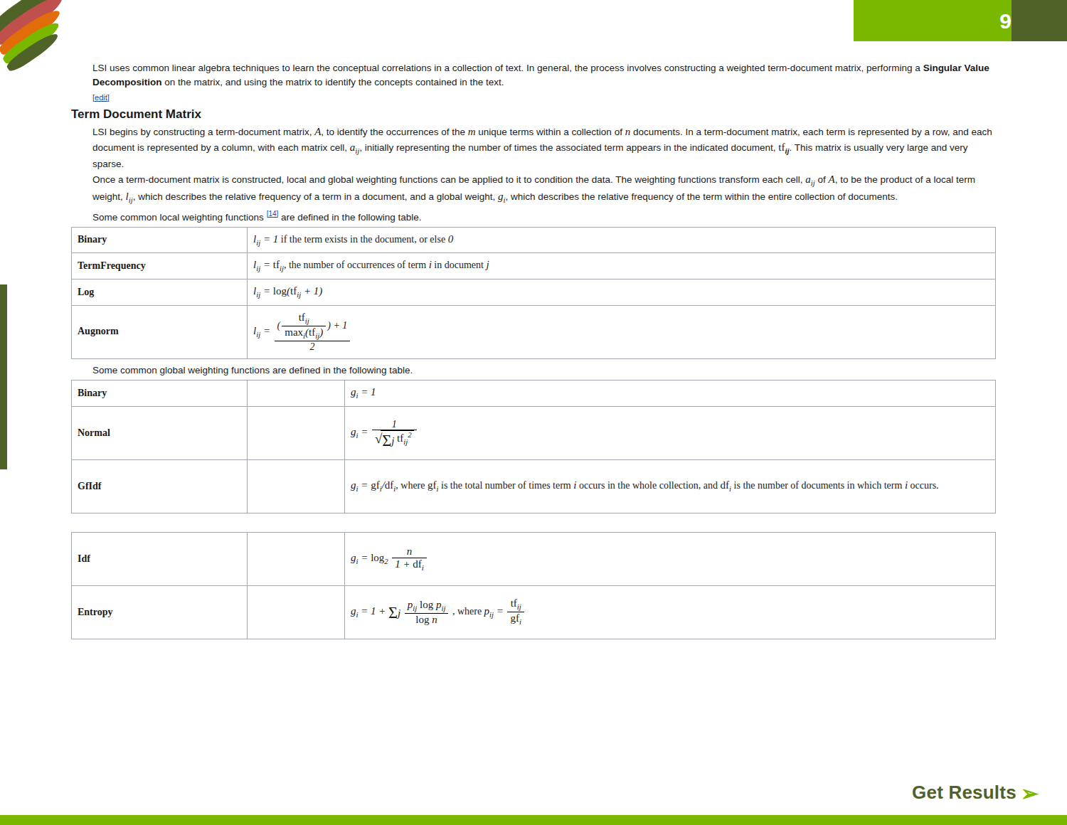9
LSI uses common linear algebra techniques to learn the conceptual correlations in a collection of text. In general, the process involves constructing a weighted term-document matrix, performing a Singular Value Decomposition on the matrix, and using the matrix to identify the concepts contained in the text.
[edit]
Term Document Matrix
LSI begins by constructing a term-document matrix, A, to identify the occurrences of the m unique terms within a collection of n documents. In a term-document matrix, each term is represented by a row, and each document is represented by a column, with each matrix cell, aij, initially representing the number of times the associated term appears in the indicated document, tfij. This matrix is usually very large and very sparse.
Once a term-document matrix is constructed, local and global weighting functions can be applied to it to condition the data. The weighting functions transform each cell, aij of A, to be the product of a local term weight, lij, which describes the relative frequency of a term in a document, and a global weight, gi, which describes the relative frequency of the term within the entire collection of documents.
Some common local weighting functions [14] are defined in the following table.
| Binary | l ij = 1 if the term exists in the document, or else 0 |
| TermFrequency | l ij = tf ij , the number of occurrences of term i in document j |
| Log | l ij = log ( tf ij + 1) |
| Augnorm | l ij = ( tf ij max i ( tf ij ) ) + 1 2 |
Some common global weighting functions are defined in the following table.
| Binary | | g i = 1 |
| Normal | | g i = 1 √ Σ j tf ij 2 |
| GfIdf | | g i = gf i / df i , where gf i is the total number of times term i occurs in the whole collection, and df i is the number of documents in which term i occurs. |
| Idf | | g i = log 2 n 1 + df i |
| Entropy | | g i = 1 + Σ j p ij log p ij log n , where p ij = tf ij gf i |
Get Results➢